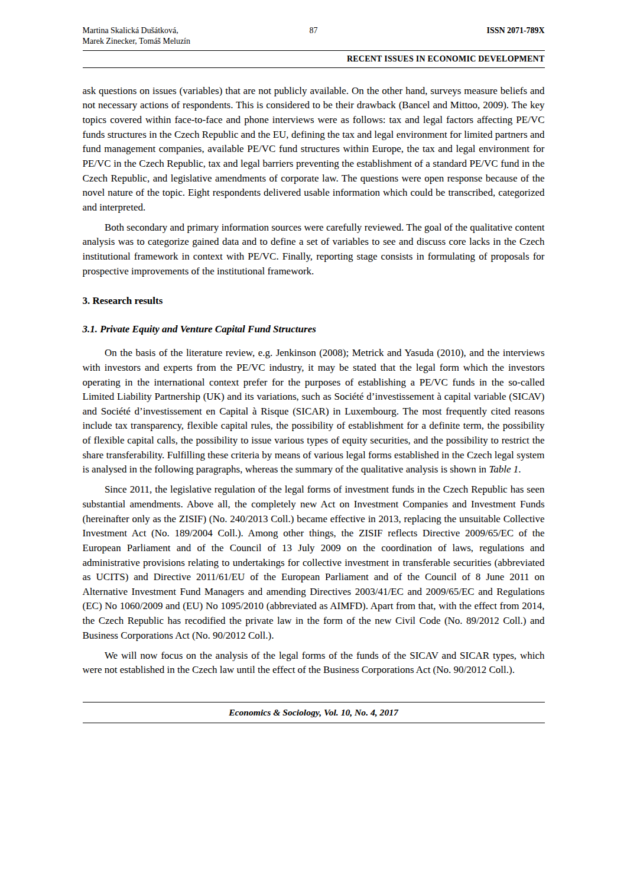Martina Skalická Dušátková,
Marek Zinecker, Tomáš Meluzín
87
ISSN 2071-789X
RECENT ISSUES IN ECONOMIC DEVELOPMENT
ask questions on issues (variables) that are not publicly available. On the other hand, surveys measure beliefs and not necessary actions of respondents. This is considered to be their drawback (Bancel and Mittoo, 2009). The key topics covered within face-to-face and phone interviews were as follows: tax and legal factors affecting PE/VC funds structures in the Czech Republic and the EU, defining the tax and legal environment for limited partners and fund management companies, available PE/VC fund structures within Europe, the tax and legal environment for PE/VC in the Czech Republic, tax and legal barriers preventing the establishment of a standard PE/VC fund in the Czech Republic, and legislative amendments of corporate law. The questions were open response because of the novel nature of the topic. Eight respondents delivered usable information which could be transcribed, categorized and interpreted.
Both secondary and primary information sources were carefully reviewed. The goal of the qualitative content analysis was to categorize gained data and to define a set of variables to see and discuss core lacks in the Czech institutional framework in context with PE/VC. Finally, reporting stage consists in formulating of proposals for prospective improvements of the institutional framework.
3. Research results
3.1. Private Equity and Venture Capital Fund Structures
On the basis of the literature review, e.g. Jenkinson (2008); Metrick and Yasuda (2010), and the interviews with investors and experts from the PE/VC industry, it may be stated that the legal form which the investors operating in the international context prefer for the purposes of establishing a PE/VC funds in the so-called Limited Liability Partnership (UK) and its variations, such as Société d’investissement à capital variable (SICAV) and Société d’investissement en Capital à Risque (SICAR) in Luxembourg. The most frequently cited reasons include tax transparency, flexible capital rules, the possibility of establishment for a definite term, the possibility of flexible capital calls, the possibility to issue various types of equity securities, and the possibility to restrict the share transferability. Fulfilling these criteria by means of various legal forms established in the Czech legal system is analysed in the following paragraphs, whereas the summary of the qualitative analysis is shown in Table 1.
Since 2011, the legislative regulation of the legal forms of investment funds in the Czech Republic has seen substantial amendments. Above all, the completely new Act on Investment Companies and Investment Funds (hereinafter only as the ZISIF) (No. 240/2013 Coll.) became effective in 2013, replacing the unsuitable Collective Investment Act (No. 189/2004 Coll.). Among other things, the ZISIF reflects Directive 2009/65/EC of the European Parliament and of the Council of 13 July 2009 on the coordination of laws, regulations and administrative provisions relating to undertakings for collective investment in transferable securities (abbreviated as UCITS) and Directive 2011/61/EU of the European Parliament and of the Council of 8 June 2011 on Alternative Investment Fund Managers and amending Directives 2003/41/EC and 2009/65/EC and Regulations (EC) No 1060/2009 and (EU) No 1095/2010 (abbreviated as AIMFD). Apart from that, with the effect from 2014, the Czech Republic has recodified the private law in the form of the new Civil Code (No. 89/2012 Coll.) and Business Corporations Act (No. 90/2012 Coll.).
We will now focus on the analysis of the legal forms of the funds of the SICAV and SICAR types, which were not established in the Czech law until the effect of the Business Corporations Act (No. 90/2012 Coll.).
Economics & Sociology, Vol. 10, No. 4, 2017